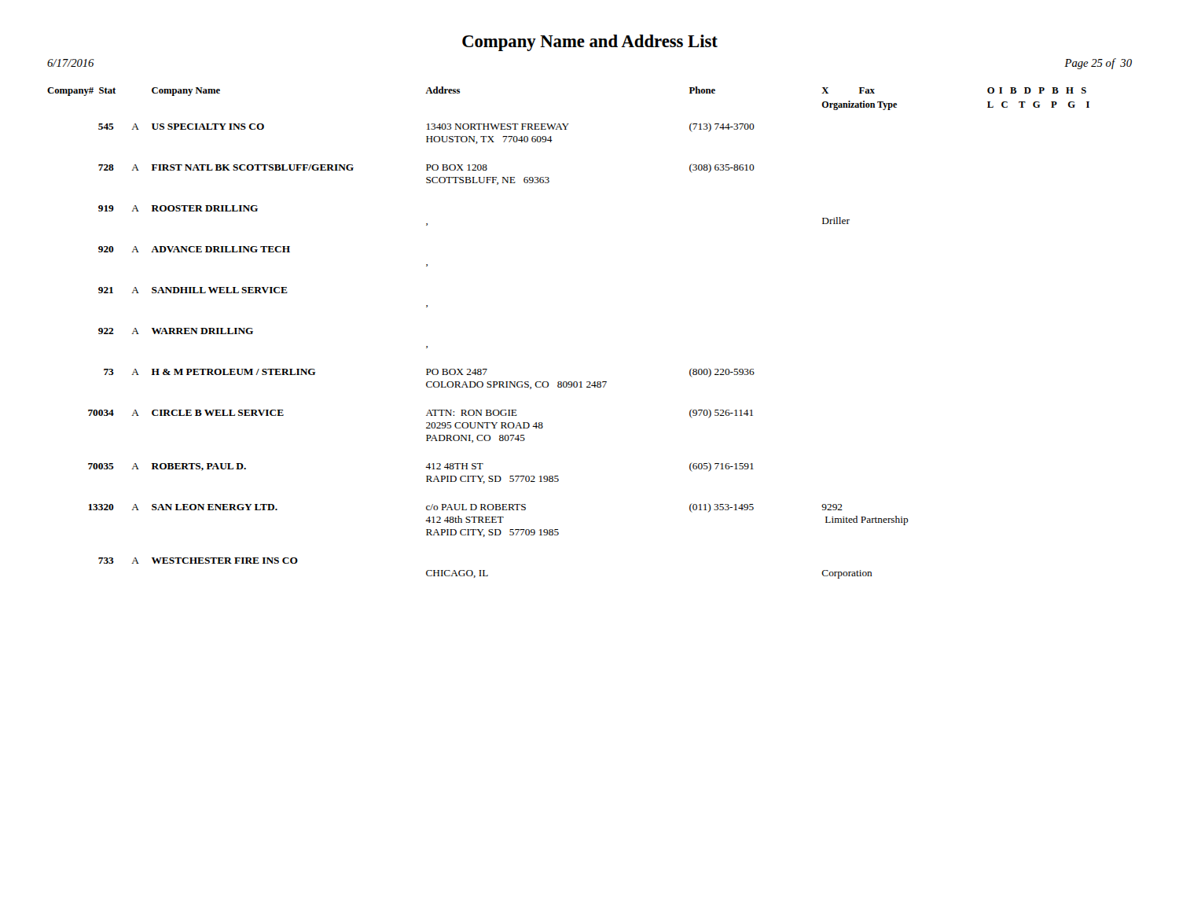Company Name and Address List
6/17/2016
Page 25 of 30
| Company# Stat | Company Name | Address | Phone | X Fax | O I B D P B H S |
| --- | --- | --- | --- | --- | --- |
| | | | | Organization Type | L C T G P G I |
| 545 | A | US SPECIALTY INS CO | 13403 NORTHWEST FREEWAY HOUSTON, TX 77040 6094 | (713) 744-3700 | | |
| 728 | A | FIRST NATL BK SCOTTSBLUFF/GERING | PO BOX 1208 SCOTTSBLUFF, NE 69363 | (308) 635-8610 | | |
| 919 | A | ROOSTER DRILLING | , | | Driller | |
| 920 | A | ADVANCE DRILLING TECH | , | | | |
| 921 | A | SANDHILL WELL SERVICE | , | | | |
| 922 | A | WARREN DRILLING | , | | | |
| 73 | A | H & M PETROLEUM / STERLING | PO BOX 2487 COLORADO SPRINGS, CO 80901 2487 | (800) 220-5936 | | |
| 70034 | A | CIRCLE B WELL SERVICE | ATTN: RON BOGIE 20295 COUNTY ROAD 48 PADRONI, CO 80745 | (970) 526-1141 | | |
| 70035 | A | ROBERTS, PAUL D. | 412 48TH ST RAPID CITY, SD 57702 1985 | (605) 716-1591 | | |
| 13320 | A | SAN LEON ENERGY LTD. | c/o PAUL D ROBERTS 412 48th STREET RAPID CITY, SD 57709 1985 | (011) 353-1495 | 9292 Limited Partnership | |
| 733 | A | WESTCHESTER FIRE INS CO | CHICAGO, IL | | Corporation | |